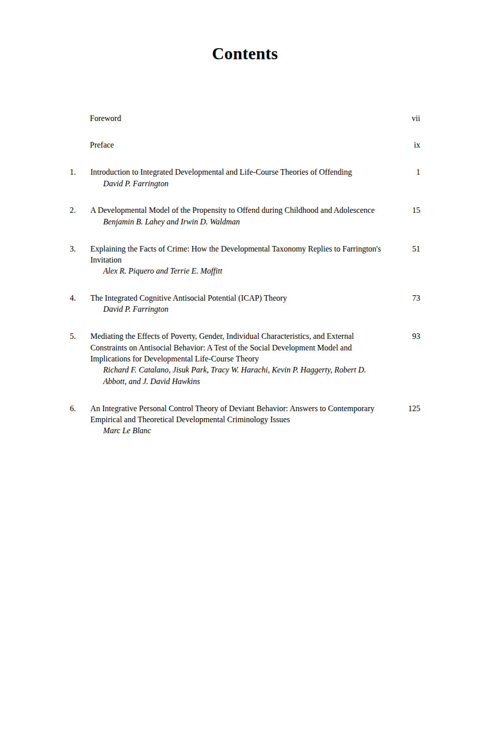Contents
| | Foreword | vii |
| | Preface | ix |
| 1. | Introduction to Integrated Developmental and Life-Course Theories of Offending David P. Farrington | 1 |
| 2. | A Developmental Model of the Propensity to Offend during Childhood and Adolescence Benjamin B. Lahey and Irwin D. Waldman | 15 |
| 3. | Explaining the Facts of Crime: How the Developmental Taxonomy Replies to Farrington's Invitation Alex R. Piquero and Terrie E. Moffitt | 51 |
| 4. | The Integrated Cognitive Antisocial Potential (ICAP) Theory David P. Farrington | 73 |
| 5. | Mediating the Effects of Poverty, Gender, Individual Characteristics, and External Constraints on Antisocial Behavior: A Test of the Social Development Model and Implications for Developmental Life-Course Theory Richard F. Catalano, Jisuk Park, Tracy W. Harachi, Kevin P. Haggerty, Robert D. Abbott, and J. David Hawkins | 93 |
| 6. | An Integrative Personal Control Theory of Deviant Behavior: Answers to Contemporary Empirical and Theoretical Developmental Criminology Issues Marc Le Blanc | 125 |